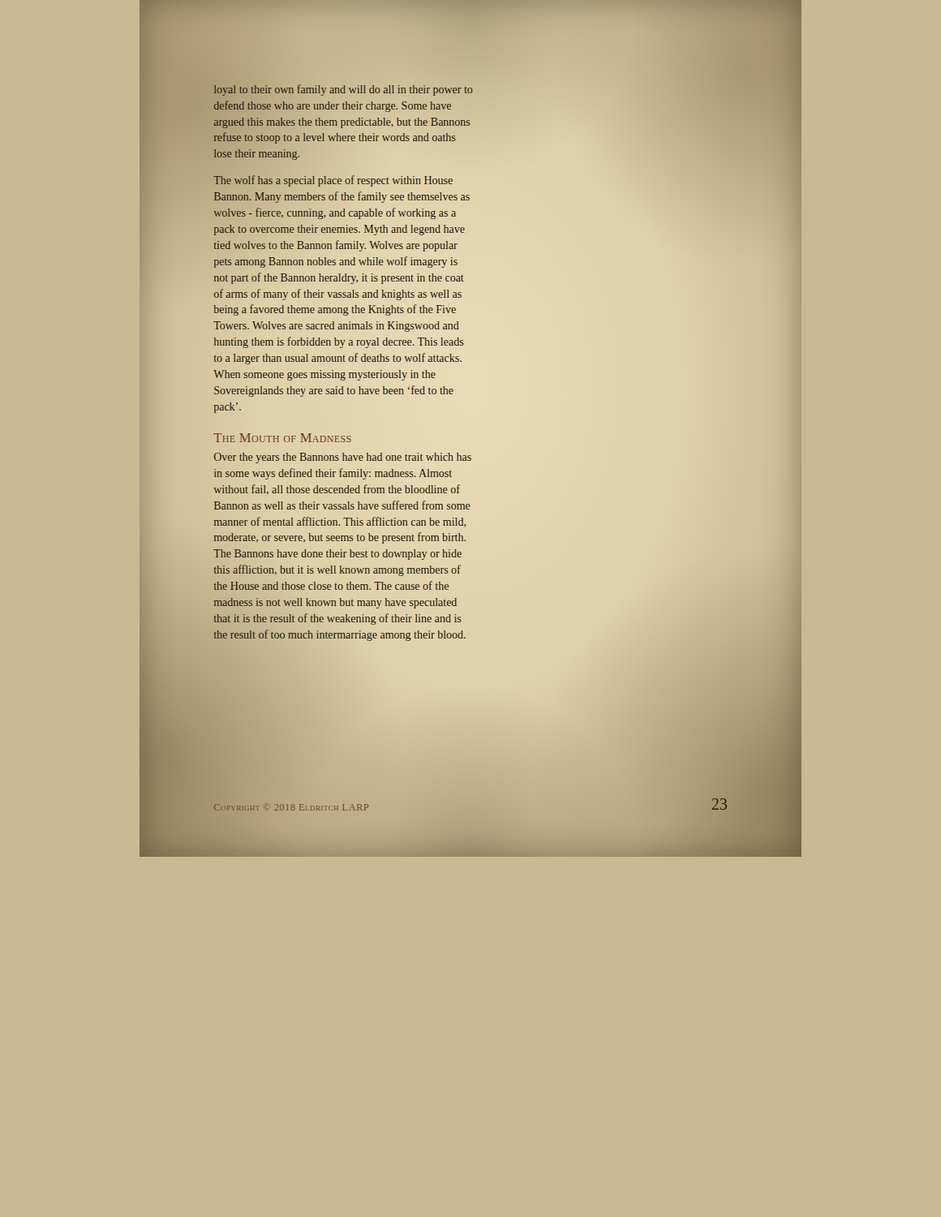loyal to their own family and will do all in their power to defend those who are under their charge. Some have argued this makes the them predictable, but the Bannons refuse to stoop to a level where their words and oaths lose their meaning.
The wolf has a special place of respect within House Bannon. Many members of the family see themselves as wolves - fierce, cunning, and capable of working as a pack to overcome their enemies. Myth and legend have tied wolves to the Bannon family. Wolves are popular pets among Bannon nobles and while wolf imagery is not part of the Bannon heraldry, it is present in the coat of arms of many of their vassals and knights as well as being a favored theme among the Knights of the Five Towers. Wolves are sacred animals in Kingswood and hunting them is forbidden by a royal decree. This leads to a larger than usual amount of deaths to wolf attacks. When someone goes missing mysteriously in the Sovereignlands they are said to have been ‘fed to the pack’.
The Mouth of Madness
Over the years the Bannons have had one trait which has in some ways defined their family: madness. Almost without fail, all those descended from the bloodline of Bannon as well as their vassals have suffered from some manner of mental affliction. This affliction can be mild, moderate, or severe, but seems to be present from birth. The Bannons have done their best to downplay or hide this affliction, but it is well known among members of the House and those close to them. The cause of the madness is not well known but many have speculated that it is the result of the weakening of their line and is the result of too much intermarriage among their blood.
Copyright © 2018 Eldritch LARP
23